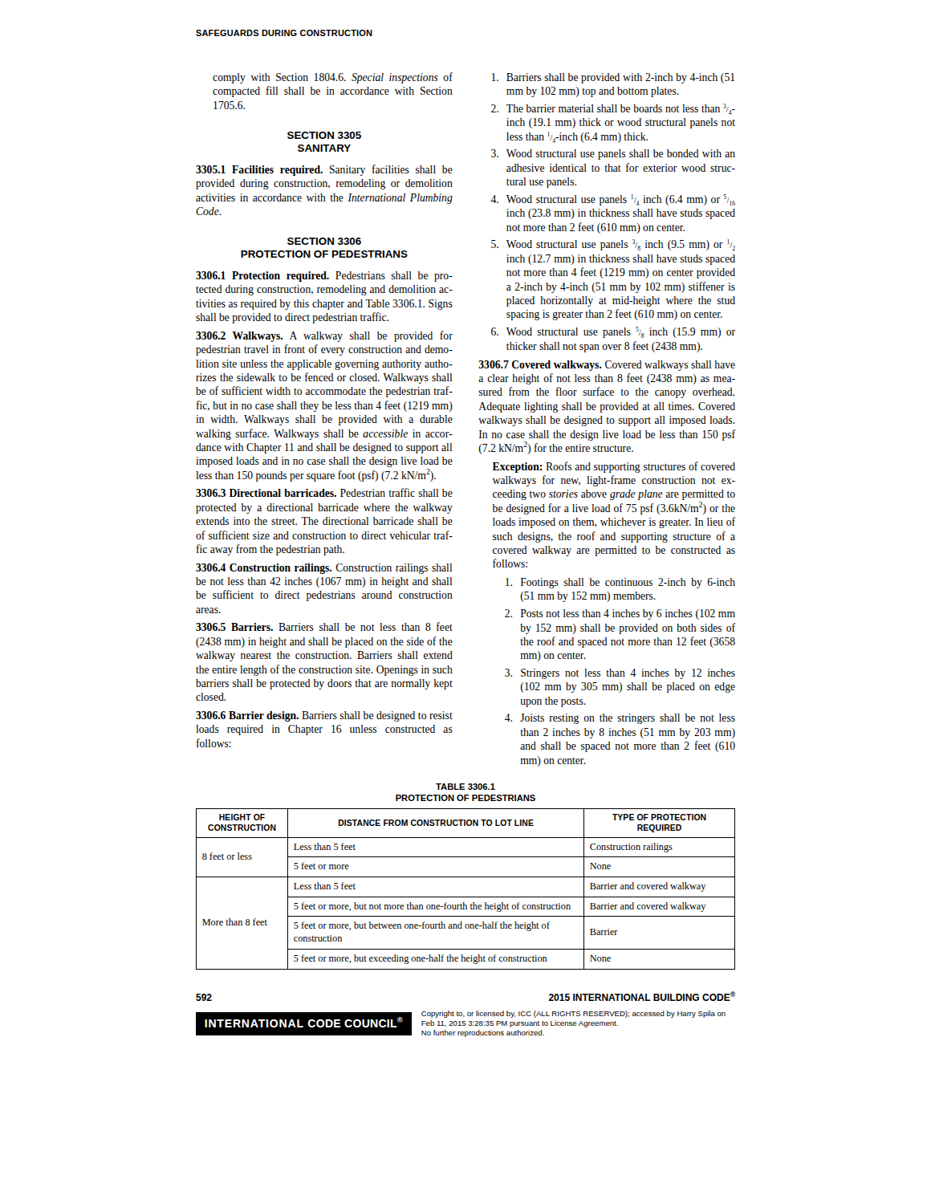SAFEGUARDS DURING CONSTRUCTION
comply with Section 1804.6. Special inspections of compacted fill shall be in accordance with Section 1705.6.
SECTION 3305 SANITARY
3305.1 Facilities required. Sanitary facilities shall be provided during construction, remodeling or demolition activities in accordance with the International Plumbing Code.
SECTION 3306 PROTECTION OF PEDESTRIANS
3306.1 Protection required. Pedestrians shall be protected during construction, remodeling and demolition activities as required by this chapter and Table 3306.1. Signs shall be provided to direct pedestrian traffic.
3306.2 Walkways. A walkway shall be provided for pedestrian travel in front of every construction and demolition site unless the applicable governing authority authorizes the sidewalk to be fenced or closed. Walkways shall be of sufficient width to accommodate the pedestrian traffic, but in no case shall they be less than 4 feet (1219 mm) in width. Walkways shall be provided with a durable walking surface. Walkways shall be accessible in accordance with Chapter 11 and shall be designed to support all imposed loads and in no case shall the design live load be less than 150 pounds per square foot (psf) (7.2 kN/m2).
3306.3 Directional barricades. Pedestrian traffic shall be protected by a directional barricade where the walkway extends into the street. The directional barricade shall be of sufficient size and construction to direct vehicular traffic away from the pedestrian path.
3306.4 Construction railings. Construction railings shall be not less than 42 inches (1067 mm) in height and shall be sufficient to direct pedestrians around construction areas.
3306.5 Barriers. Barriers shall be not less than 8 feet (2438 mm) in height and shall be placed on the side of the walkway nearest the construction. Barriers shall extend the entire length of the construction site. Openings in such barriers shall be protected by doors that are normally kept closed.
3306.6 Barrier design. Barriers shall be designed to resist loads required in Chapter 16 unless constructed as follows:
Barriers shall be provided with 2-inch by 4-inch (51 mm by 102 mm) top and bottom plates.
The barrier material shall be boards not less than 3/4-inch (19.1 mm) thick or wood structural panels not less than 1/4-inch (6.4 mm) thick.
Wood structural use panels shall be bonded with an adhesive identical to that for exterior wood structural use panels.
Wood structural use panels 1/4 inch (6.4 mm) or 5/16 inch (23.8 mm) in thickness shall have studs spaced not more than 2 feet (610 mm) on center.
Wood structural use panels 3/8 inch (9.5 mm) or 1/2 inch (12.7 mm) in thickness shall have studs spaced not more than 4 feet (1219 mm) on center provided a 2-inch by 4-inch (51 mm by 102 mm) stiffener is placed horizontally at mid-height where the stud spacing is greater than 2 feet (610 mm) on center.
Wood structural use panels 5/8 inch (15.9 mm) or thicker shall not span over 8 feet (2438 mm).
3306.7 Covered walkways. Covered walkways shall have a clear height of not less than 8 feet (2438 mm) as measured from the floor surface to the canopy overhead. Adequate lighting shall be provided at all times. Covered walkways shall be designed to support all imposed loads. In no case shall the design live load be less than 150 psf (7.2 kN/m2) for the entire structure.
Exception: Roofs and supporting structures of covered walkways for new, light-frame construction not exceeding two stories above grade plane are permitted to be designed for a live load of 75 psf (3.6kN/m2) or the loads imposed on them, whichever is greater. In lieu of such designs, the roof and supporting structure of a covered walkway are permitted to be constructed as follows:
Footings shall be continuous 2-inch by 6-inch (51 mm by 152 mm) members.
Posts not less than 4 inches by 6 inches (102 mm by 152 mm) shall be provided on both sides of the roof and spaced not more than 12 feet (3658 mm) on center.
Stringers not less than 4 inches by 12 inches (102 mm by 305 mm) shall be placed on edge upon the posts.
Joists resting on the stringers shall be not less than 2 inches by 8 inches (51 mm by 203 mm) and shall be spaced not more than 2 feet (610 mm) on center.
TABLE 3306.1
PROTECTION OF PEDESTRIANS
| HEIGHT OF CONSTRUCTION | DISTANCE FROM CONSTRUCTION TO LOT LINE | TYPE OF PROTECTION REQUIRED |
| --- | --- | --- |
| 8 feet or less | Less than 5 feet | Construction railings |
| 5 feet or more | None |
| More than 8 feet | Less than 5 feet | Barrier and covered walkway |
| 5 feet or more, but not more than one-fourth the height of construction | Barrier and covered walkway |
| 5 feet or more, but between one-fourth and one-half the height of construction | Barrier |
| 5 feet or more, but exceeding one-half the height of construction | None |
592
2015 INTERNATIONAL BUILDING CODE®
INTERNATIONAL CODE COUNCIL®
Copyright to, or licensed by, ICC (ALL RIGHTS RESERVED); accessed by Harry Spila on Feb 11, 2015 3:28:35 PM pursuant to License Agreement.
No further reproductions authorized.